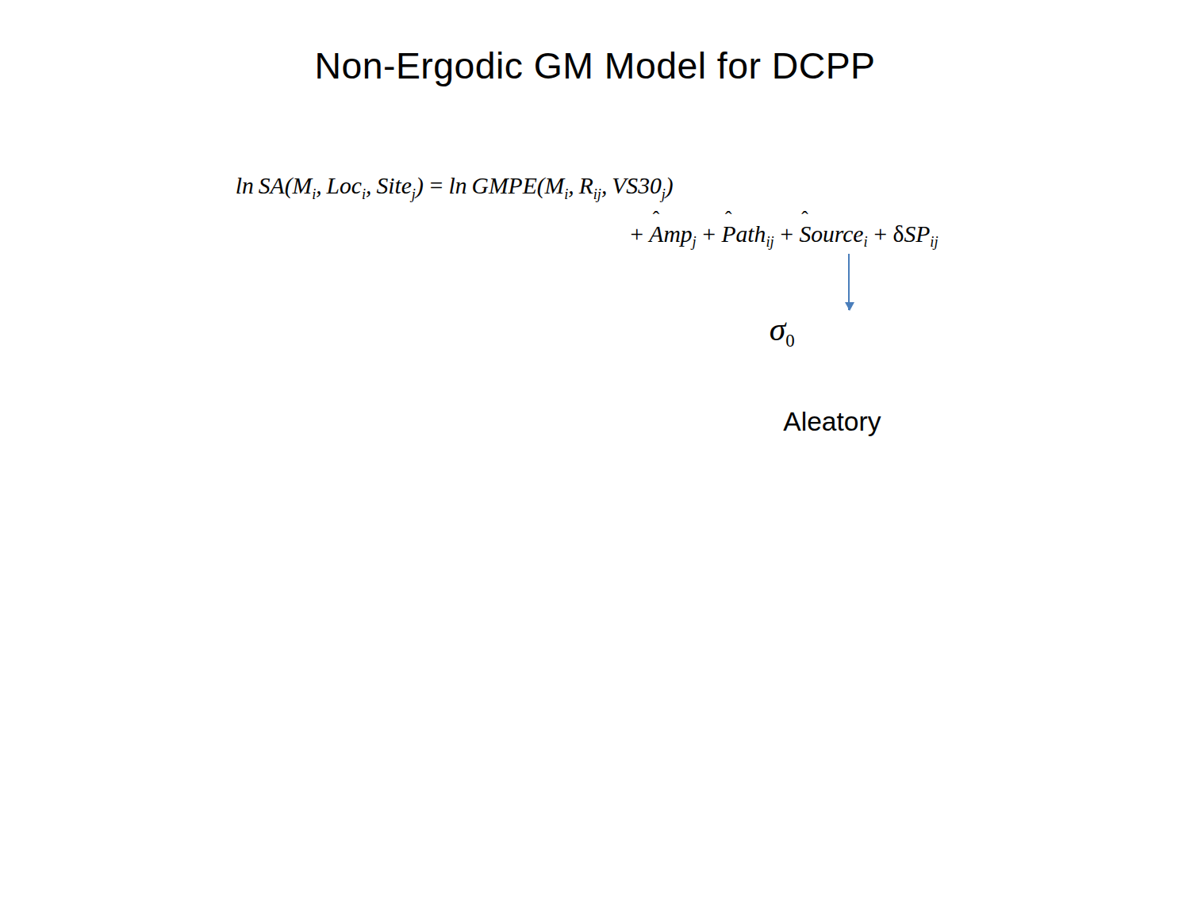Non-Ergodic GM Model for DCPP
ln SA(Mi, Loci, Sitej) = ln GMPE(Mi, Rij, VS30j)
+ Ampj + Pathij + Sourcei + δ SPij
σ0
Aleatory